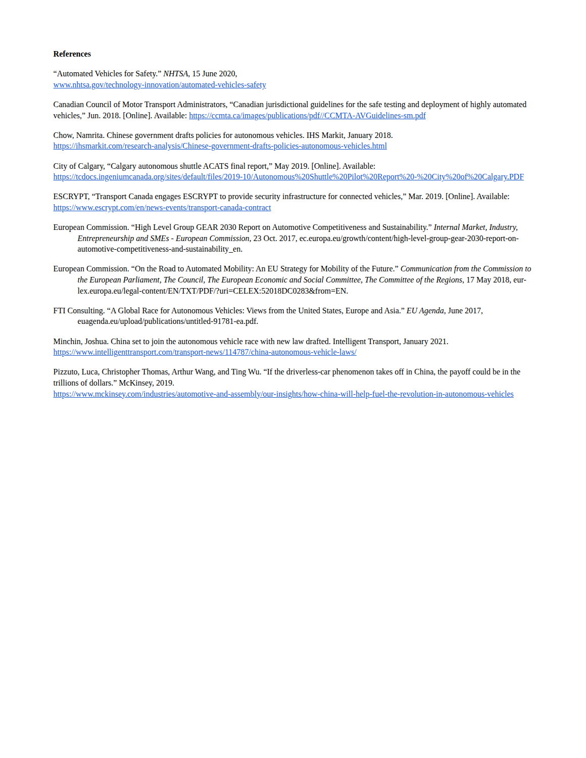References
“Automated Vehicles for Safety.” NHTSA, 15 June 2020,
www.nhtsa.gov/technology-innovation/automated-vehicles-safety
Canadian Council of Motor Transport Administrators, “Canadian jurisdictional guidelines for the safe testing and deployment of highly automated vehicles,” Jun. 2018. [Online]. Available: https://ccmta.ca/images/publications/pdf//CCMTA-AVGuidelines-sm.pdf
Chow, Namrita. Chinese government drafts policies for autonomous vehicles. IHS Markit, January 2018.
https://ihsmarkit.com/research-analysis/Chinese-government-drafts-policies-autonomous-vehicles.html
City of Calgary, “Calgary autonomous shuttle ACATS final report,” May 2019. [Online]. Available:
https://tcdocs.ingeniumcanada.org/sites/default/files/2019-10/Autonomous%20Shuttle%20Pilot%20Report%20-%20City%20of%20Calgary.PDF
ESCRYPT, “Transport Canada engages ESCRYPT to provide security infrastructure for connected vehicles,” Mar. 2019. [Online]. Available:
https://www.escrypt.com/en/news-events/transport-canada-contract
European Commission. “High Level Group GEAR 2030 Report on Automotive Competitiveness and Sustainability.” Internal Market, Industry, Entrepreneurship and SMEs - European Commission, 23 Oct. 2017, ec.europa.eu/growth/content/high-level-group-gear-2030-report-on-automotive-competitiveness-and-sustainability_en.
European Commission. “On the Road to Automated Mobility: An EU Strategy for Mobility of the Future.” Communication from the Commission to the European Parliament, The Council, The European Economic and Social Committee, The Committee of the Regions, 17 May 2018, eur-lex.europa.eu/legal-content/EN/TXT/PDF/?uri=CELEX:52018DC0283&from=EN.
FTI Consulting. “A Global Race for Autonomous Vehicles: Views from the United States, Europe and Asia.” EU Agenda, June 2017, euagenda.eu/upload/publications/untitled-91781-ea.pdf.
Minchin, Joshua. China set to join the autonomous vehicle race with new law drafted. Intelligent Transport, January 2021.
https://www.intelligenttransport.com/transport-news/114787/china-autonomous-vehicle-laws/
Pizzuto, Luca, Christopher Thomas, Arthur Wang, and Ting Wu. “If the driverless-car phenomenon takes off in China, the payoff could be in the trillions of dollars.” McKinsey, 2019.
https://www.mckinsey.com/industries/automotive-and-assembly/our-insights/how-china-will-help-fuel-the-revolution-in-autonomous-vehicles